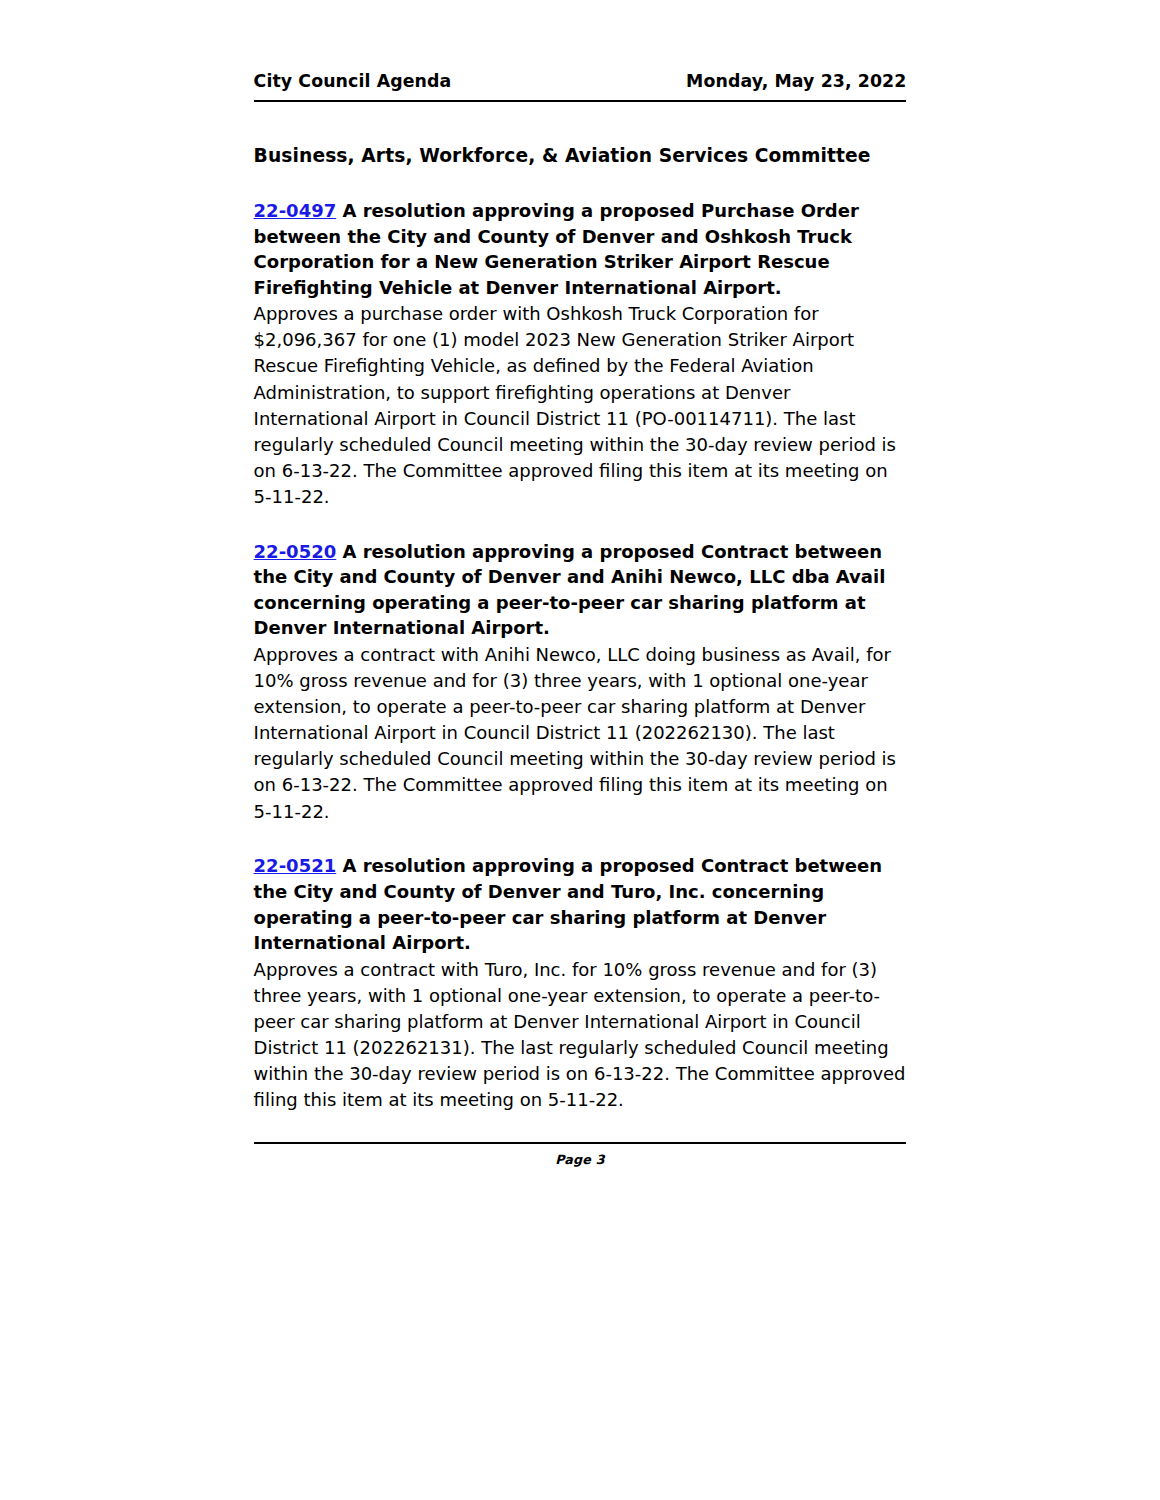City Council Agenda Monday, May 23, 2022
Business, Arts, Workforce, & Aviation Services Committee
22-0497 A resolution approving a proposed Purchase Order between the City and County of Denver and Oshkosh Truck Corporation for a New Generation Striker Airport Rescue Firefighting Vehicle at Denver International Airport.
Approves a purchase order with Oshkosh Truck Corporation for $2,096,367 for one (1) model 2023 New Generation Striker Airport Rescue Firefighting Vehicle, as defined by the Federal Aviation Administration, to support firefighting operations at Denver International Airport in Council District 11 (PO-00114711). The last regularly scheduled Council meeting within the 30-day review period is on 6-13-22. The Committee approved filing this item at its meeting on 5-11-22.
22-0520 A resolution approving a proposed Contract between the City and County of Denver and Anihi Newco, LLC dba Avail concerning operating a peer-to-peer car sharing platform at Denver International Airport.
Approves a contract with Anihi Newco, LLC doing business as Avail, for 10% gross revenue and for (3) three years, with 1 optional one-year extension, to operate a peer-to-peer car sharing platform at Denver International Airport in Council District 11 (202262130). The last regularly scheduled Council meeting within the 30-day review period is on 6-13-22. The Committee approved filing this item at its meeting on 5-11-22.
22-0521 A resolution approving a proposed Contract between the City and County of Denver and Turo, Inc. concerning operating a peer-to-peer car sharing platform at Denver International Airport.
Approves a contract with Turo, Inc. for 10% gross revenue and for (3) three years, with 1 optional one-year extension, to operate a peer-to-peer car sharing platform at Denver International Airport in Council District 11 (202262131). The last regularly scheduled Council meeting within the 30-day review period is on 6-13-22. The Committee approved filing this item at its meeting on 5-11-22.
Page 3